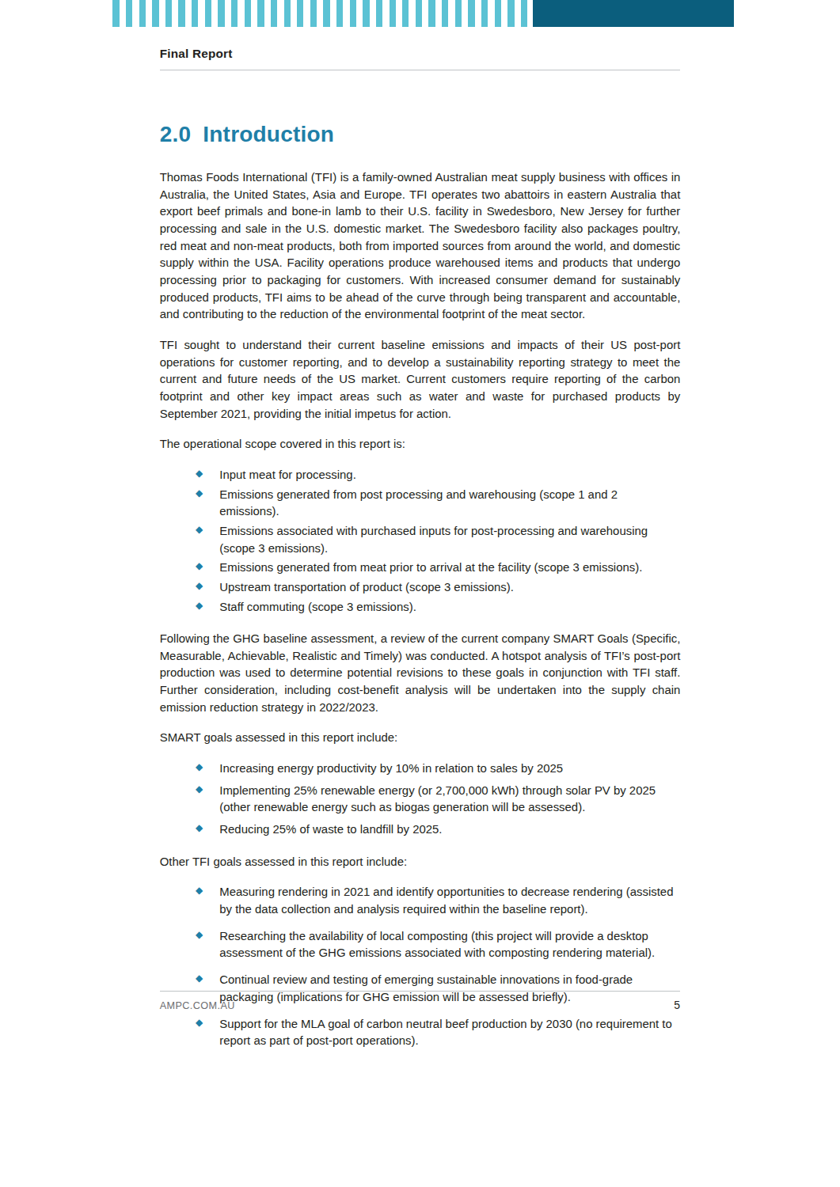Final Report
2.0 Introduction
Thomas Foods International (TFI) is a family-owned Australian meat supply business with offices in Australia, the United States, Asia and Europe. TFI operates two abattoirs in eastern Australia that export beef primals and bone-in lamb to their U.S. facility in Swedesboro, New Jersey for further processing and sale in the U.S. domestic market. The Swedesboro facility also packages poultry, red meat and non-meat products, both from imported sources from around the world, and domestic supply within the USA. Facility operations produce warehoused items and products that undergo processing prior to packaging for customers. With increased consumer demand for sustainably produced products, TFI aims to be ahead of the curve through being transparent and accountable, and contributing to the reduction of the environmental footprint of the meat sector.
TFI sought to understand their current baseline emissions and impacts of their US post-port operations for customer reporting, and to develop a sustainability reporting strategy to meet the current and future needs of the US market. Current customers require reporting of the carbon footprint and other key impact areas such as water and waste for purchased products by September 2021, providing the initial impetus for action.
The operational scope covered in this report is:
Input meat for processing.
Emissions generated from post processing and warehousing (scope 1 and 2 emissions).
Emissions associated with purchased inputs for post-processing and warehousing (scope 3 emissions).
Emissions generated from meat prior to arrival at the facility (scope 3 emissions).
Upstream transportation of product (scope 3 emissions).
Staff commuting (scope 3 emissions).
Following the GHG baseline assessment, a review of the current company SMART Goals (Specific, Measurable, Achievable, Realistic and Timely) was conducted. A hotspot analysis of TFI’s post-port production was used to determine potential revisions to these goals in conjunction with TFI staff. Further consideration, including cost-benefit analysis will be undertaken into the supply chain emission reduction strategy in 2022/2023.
SMART goals assessed in this report include:
Increasing energy productivity by 10% in relation to sales by 2025
Implementing 25% renewable energy (or 2,700,000 kWh) through solar PV by 2025 (other renewable energy such as biogas generation will be assessed).
Reducing 25% of waste to landfill by 2025.
Other TFI goals assessed in this report include:
Measuring rendering in 2021 and identify opportunities to decrease rendering (assisted by the data collection and analysis required within the baseline report).
Researching the availability of local composting (this project will provide a desktop assessment of the GHG emissions associated with composting rendering material).
Continual review and testing of emerging sustainable innovations in food-grade packaging (implications for GHG emission will be assessed briefly).
Support for the MLA goal of carbon neutral beef production by 2030 (no requirement to report as part of post-port operations).
AMPC.COM.AU 5